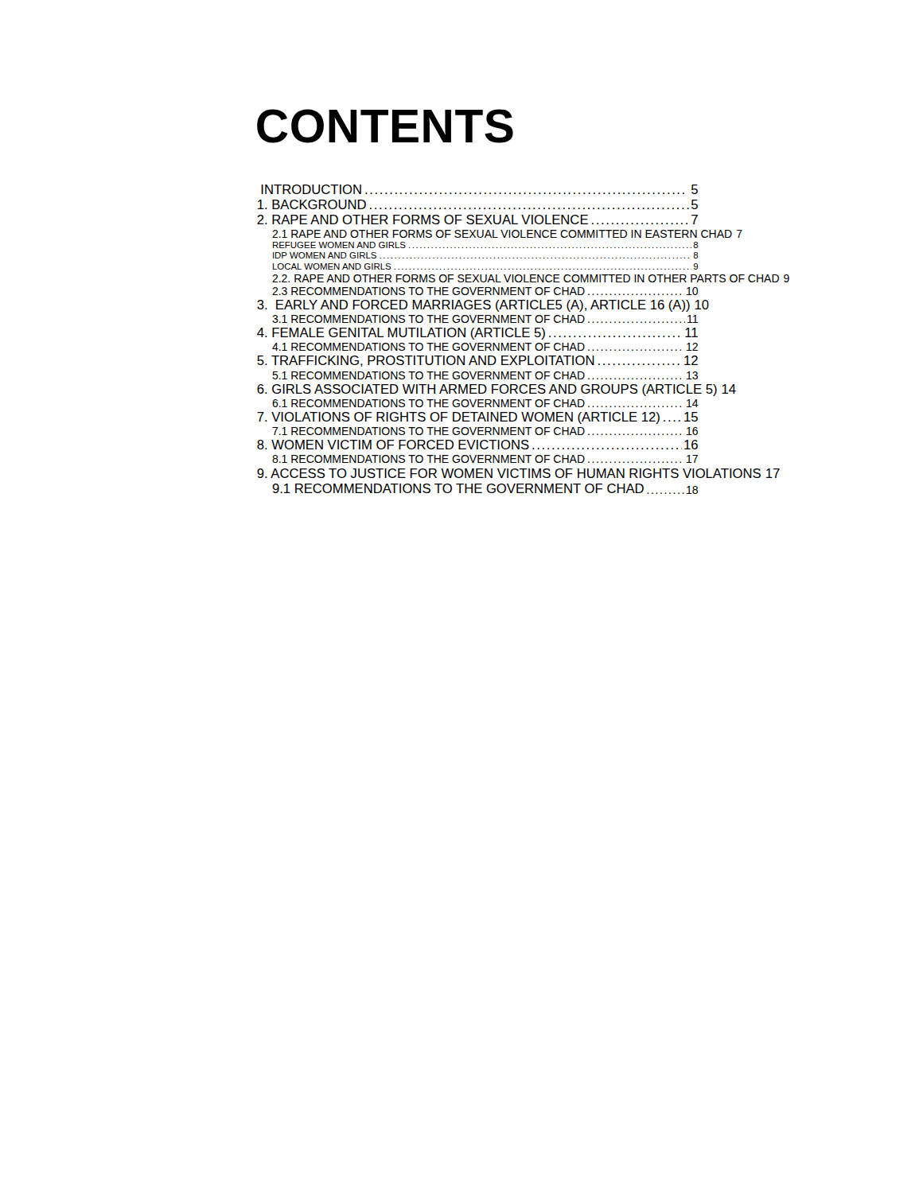Contents
Introduction .......................................................................................................... 5
1. Background ........................................................................................................... 5
2. Rape and other forms of sexual violence ............................................................ 7
2.1 Rape and other forms of sexual violence committed in Eastern Chad ..................... 7
Refugee women and girls ................................................................................................. 8
IDP women and girls ....................................................................................................... 8
Local women and girls .................................................................................................... 9
2.2. Rape and other forms of sexual violence committed in other parts of Chad ........ 9
2.3 Recommendations to the Government of Chad ........................................................... 10
3. Early and forced marriages (Article5 (a), Article 16 (a)) ................................ 10
3.1 Recommendations to the Government of Chad ........................................................... 11
4. Female genital mutilation (Article 5) ................................................................... 11
4.1 Recommendations to the Government of Chad ............................................................ 12
5. Trafficking, prostitution and exploitation .......................................................... 12
5.1 Recommendations to the Government of Chad ........................................................... 13
6. Girls associated with armed forces and groups (Article 5) ............................. 14
6.1 Recommendations to the Government of Chad ........................................................... 14
7. Violations of rights of detained women (Article 12) ......................................... 15
7.1 Recommendations to the Government of Chad ........................................................... 16
8. Women victim of forced evictions ....................................................................... 16
8.1 Recommendations to the Government of Chad ........................................................... 17
9. Access to justice for women victims of human rights violations ..................... 17
9.1 Recommendations to the Government of Chad .............................................. 18